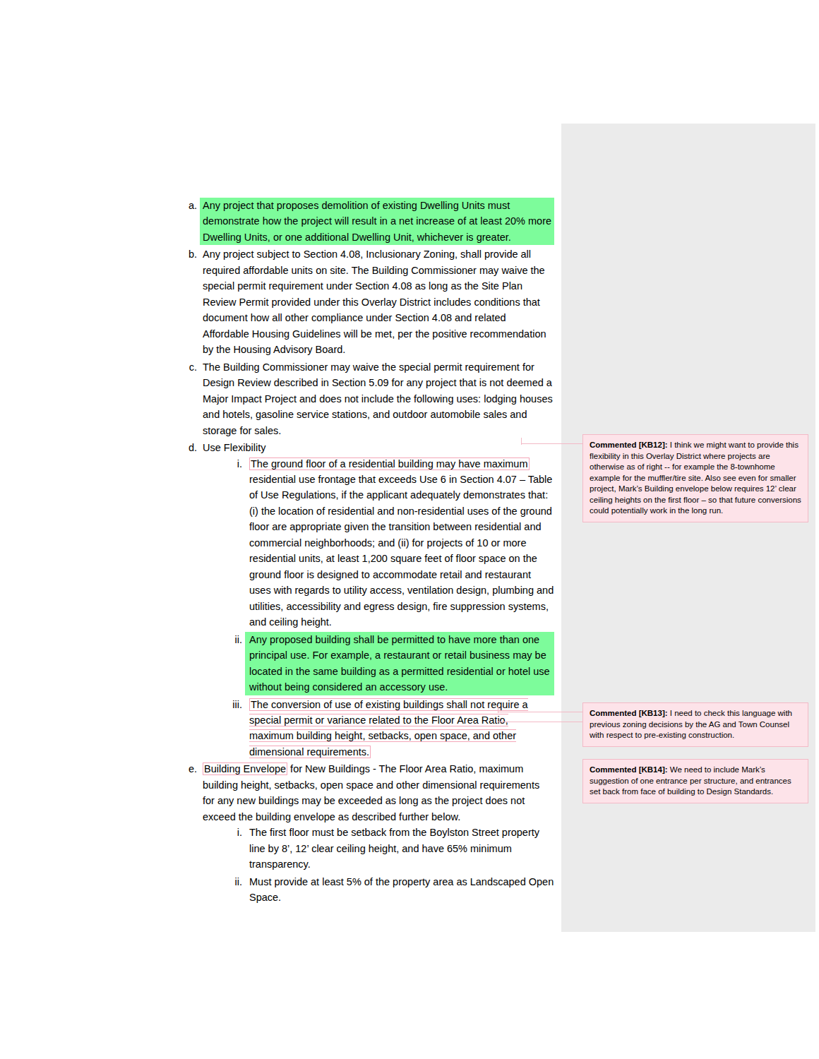Any project that proposes demolition of existing Dwelling Units must demonstrate how the project will result in a net increase of at least 20% more Dwelling Units, or one additional Dwelling Unit, whichever is greater.
Any project subject to Section 4.08, Inclusionary Zoning, shall provide all required affordable units on site. The Building Commissioner may waive the special permit requirement under Section 4.08 as long as the Site Plan Review Permit provided under this Overlay District includes conditions that document how all other compliance under Section 4.08 and related Affordable Housing Guidelines will be met, per the positive recommendation by the Housing Advisory Board.
The Building Commissioner may waive the special permit requirement for Design Review described in Section 5.09 for any project that is not deemed a Major Impact Project and does not include the following uses: lodging houses and hotels, gasoline service stations, and outdoor automobile sales and storage for sales.
Use Flexibility
The ground floor of a residential building may have maximum residential use frontage that exceeds Use 6 in Section 4.07 – Table of Use Regulations, if the applicant adequately demonstrates that: (i) the location of residential and non-residential uses of the ground floor are appropriate given the transition between residential and commercial neighborhoods; and (ii) for projects of 10 or more residential units, at least 1,200 square feet of floor space on the ground floor is designed to accommodate retail and restaurant uses with regards to utility access, ventilation design, plumbing and utilities, accessibility and egress design, fire suppression systems, and ceiling height.
Any proposed building shall be permitted to have more than one principal use. For example, a restaurant or retail business may be located in the same building as a permitted residential or hotel use without being considered an accessory use.
The conversion of use of existing buildings shall not require a special permit or variance related to the Floor Area Ratio, maximum building height, setbacks, open space, and other dimensional requirements.
Building Envelope for New Buildings - The Floor Area Ratio, maximum building height, setbacks, open space and other dimensional requirements for any new buildings may be exceeded as long as the project does not exceed the building envelope as described further below.
The first floor must be setback from the Boylston Street property line by 8’, 12’ clear ceiling height, and have 65% minimum transparency.
Must provide at least 5% of the property area as Landscaped Open Space.
Commented [KB12]: I think we might want to provide this flexibility in this Overlay District where projects are otherwise as of right -- for example the 8-townhome example for the muffler/tire site. Also see even for smaller project, Mark’s Building envelope below requires 12’ clear ceiling heights on the first floor – so that future conversions could potentially work in the long run.
Commented [KB13]: I need to check this language with previous zoning decisions by the AG and Town Counsel with respect to pre-existing construction.
Commented [KB14]: We need to include Mark’s suggestion of one entrance per structure, and entrances set back from face of building to Design Standards.